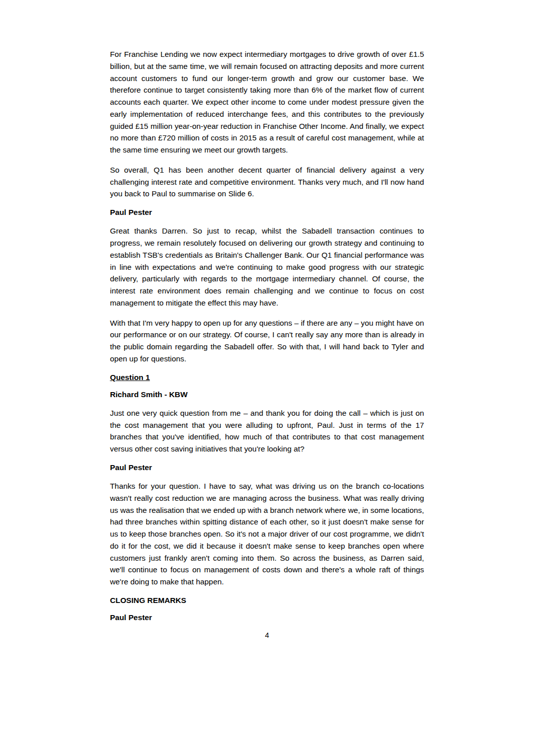For Franchise Lending we now expect intermediary mortgages to drive growth of over £1.5 billion, but at the same time, we will remain focused on attracting deposits and more current account customers to fund our longer-term growth and grow our customer base. We therefore continue to target consistently taking more than 6% of the market flow of current accounts each quarter. We expect other income to come under modest pressure given the early implementation of reduced interchange fees, and this contributes to the previously guided £15 million year-on-year reduction in Franchise Other Income. And finally, we expect no more than £720 million of costs in 2015 as a result of careful cost management, while at the same time ensuring we meet our growth targets.
So overall, Q1 has been another decent quarter of financial delivery against a very challenging interest rate and competitive environment. Thanks very much, and I'll now hand you back to Paul to summarise on Slide 6.
Paul Pester
Great thanks Darren. So just to recap, whilst the Sabadell transaction continues to progress, we remain resolutely focused on delivering our growth strategy and continuing to establish TSB's credentials as Britain's Challenger Bank. Our Q1 financial performance was in line with expectations and we're continuing to make good progress with our strategic delivery, particularly with regards to the mortgage intermediary channel. Of course, the interest rate environment does remain challenging and we continue to focus on cost management to mitigate the effect this may have.
With that I'm very happy to open up for any questions – if there are any – you might have on our performance or on our strategy. Of course, I can't really say any more than is already in the public domain regarding the Sabadell offer. So with that, I will hand back to Tyler and open up for questions.
Question 1
Richard Smith - KBW
Just one very quick question from me – and thank you for doing the call – which is just on the cost management that you were alluding to upfront, Paul. Just in terms of the 17 branches that you've identified, how much of that contributes to that cost management versus other cost saving initiatives that you're looking at?
Paul Pester
Thanks for your question. I have to say, what was driving us on the branch co-locations wasn't really cost reduction we are managing across the business. What was really driving us was the realisation that we ended up with a branch network where we, in some locations, had three branches within spitting distance of each other, so it just doesn't make sense for us to keep those branches open. So it's not a major driver of our cost programme, we didn't do it for the cost, we did it because it doesn't make sense to keep branches open where customers just frankly aren't coming into them. So across the business, as Darren said, we'll continue to focus on management of costs down and there's a whole raft of things we're doing to make that happen.
CLOSING REMARKS
Paul Pester
4